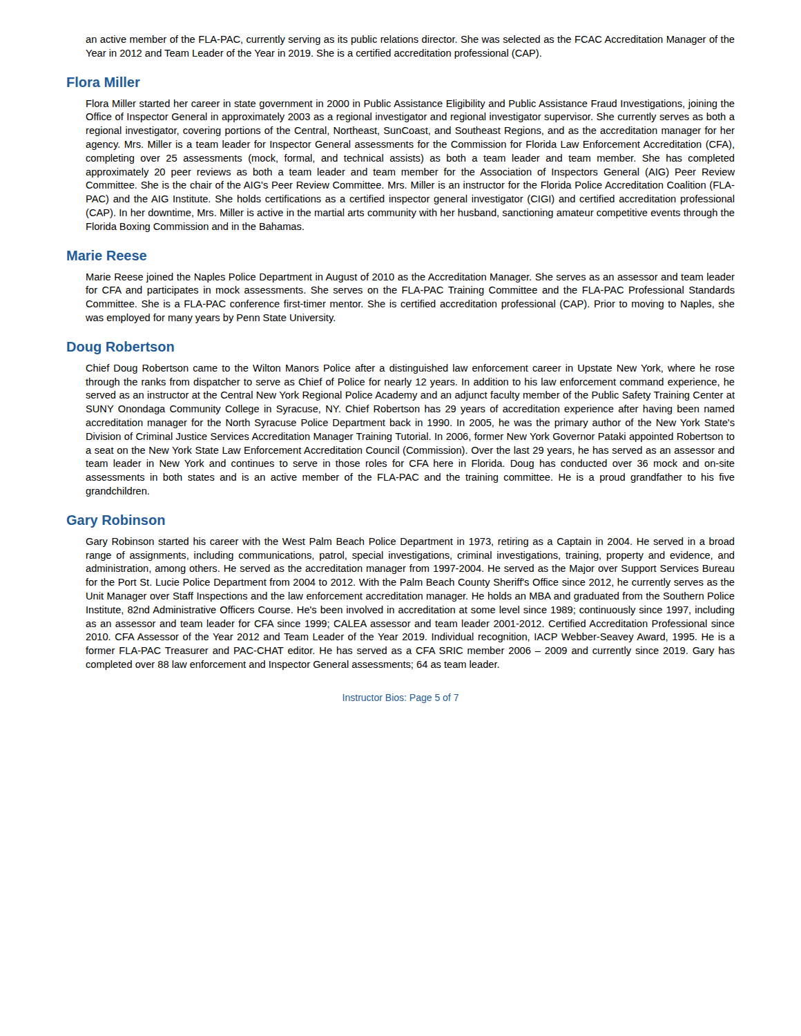an active member of the FLA-PAC, currently serving as its public relations director. She was selected as the FCAC Accreditation Manager of the Year in 2012 and Team Leader of the Year in 2019. She is a certified accreditation professional (CAP).
Flora Miller
Flora Miller started her career in state government in 2000 in Public Assistance Eligibility and Public Assistance Fraud Investigations, joining the Office of Inspector General in approximately 2003 as a regional investigator and regional investigator supervisor. She currently serves as both a regional investigator, covering portions of the Central, Northeast, SunCoast, and Southeast Regions, and as the accreditation manager for her agency. Mrs. Miller is a team leader for Inspector General assessments for the Commission for Florida Law Enforcement Accreditation (CFA), completing over 25 assessments (mock, formal, and technical assists) as both a team leader and team member. She has completed approximately 20 peer reviews as both a team leader and team member for the Association of Inspectors General (AIG) Peer Review Committee. She is the chair of the AIG's Peer Review Committee. Mrs. Miller is an instructor for the Florida Police Accreditation Coalition (FLA-PAC) and the AIG Institute. She holds certifications as a certified inspector general investigator (CIGI) and certified accreditation professional (CAP). In her downtime, Mrs. Miller is active in the martial arts community with her husband, sanctioning amateur competitive events through the Florida Boxing Commission and in the Bahamas.
Marie Reese
Marie Reese joined the Naples Police Department in August of 2010 as the Accreditation Manager. She serves as an assessor and team leader for CFA and participates in mock assessments. She serves on the FLA-PAC Training Committee and the FLA-PAC Professional Standards Committee. She is a FLA-PAC conference first-timer mentor. She is certified accreditation professional (CAP). Prior to moving to Naples, she was employed for many years by Penn State University.
Doug Robertson
Chief Doug Robertson came to the Wilton Manors Police after a distinguished law enforcement career in Upstate New York, where he rose through the ranks from dispatcher to serve as Chief of Police for nearly 12 years. In addition to his law enforcement command experience, he served as an instructor at the Central New York Regional Police Academy and an adjunct faculty member of the Public Safety Training Center at SUNY Onondaga Community College in Syracuse, NY. Chief Robertson has 29 years of accreditation experience after having been named accreditation manager for the North Syracuse Police Department back in 1990. In 2005, he was the primary author of the New York State's Division of Criminal Justice Services Accreditation Manager Training Tutorial. In 2006, former New York Governor Pataki appointed Robertson to a seat on the New York State Law Enforcement Accreditation Council (Commission). Over the last 29 years, he has served as an assessor and team leader in New York and continues to serve in those roles for CFA here in Florida. Doug has conducted over 36 mock and on-site assessments in both states and is an active member of the FLA-PAC and the training committee. He is a proud grandfather to his five grandchildren.
Gary Robinson
Gary Robinson started his career with the West Palm Beach Police Department in 1973, retiring as a Captain in 2004. He served in a broad range of assignments, including communications, patrol, special investigations, criminal investigations, training, property and evidence, and administration, among others. He served as the accreditation manager from 1997-2004. He served as the Major over Support Services Bureau for the Port St. Lucie Police Department from 2004 to 2012. With the Palm Beach County Sheriff's Office since 2012, he currently serves as the Unit Manager over Staff Inspections and the law enforcement accreditation manager. He holds an MBA and graduated from the Southern Police Institute, 82nd Administrative Officers Course. He's been involved in accreditation at some level since 1989; continuously since 1997, including as an assessor and team leader for CFA since 1999; CALEA assessor and team leader 2001-2012. Certified Accreditation Professional since 2010. CFA Assessor of the Year 2012 and Team Leader of the Year 2019. Individual recognition, IACP Webber-Seavey Award, 1995. He is a former FLA-PAC Treasurer and PAC-CHAT editor. He has served as a CFA SRIC member 2006 – 2009 and currently since 2019. Gary has completed over 88 law enforcement and Inspector General assessments; 64 as team leader.
Instructor Bios: Page 5 of 7